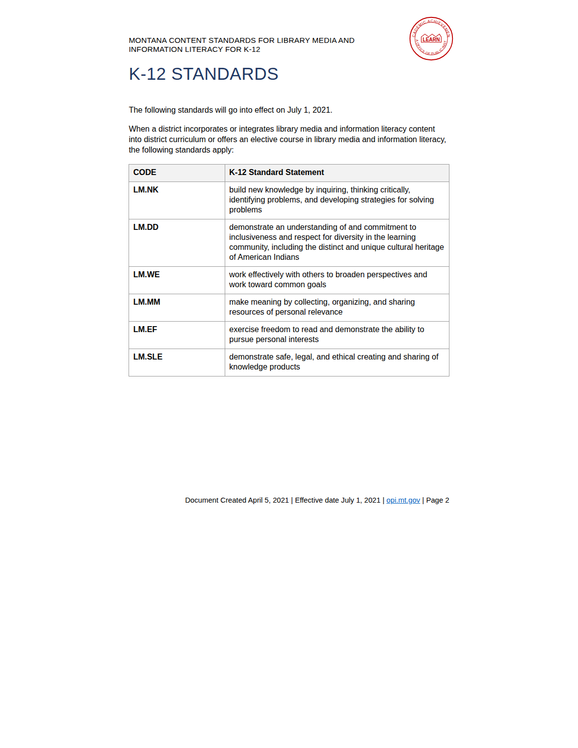ACADEMIC ACHIEVEMENT MONTANA OFFICE OF PUBLIC INSTRUCTION LEARN
MONTANA CONTENT STANDARDS FOR LIBRARY MEDIA AND INFORMATION LITERACY FOR K-12
K-12 STANDARDS
The following standards will go into effect on July 1, 2021.
When a district incorporates or integrates library media and information literacy content into district curriculum or offers an elective course in library media and information literacy, the following standards apply:
| CODE | K-12 Standard Statement |
| --- | --- |
| LM.NK | build new knowledge by inquiring, thinking critically, identifying problems, and developing strategies for solving problems |
| LM.DD | demonstrate an understanding of and commitment to inclusiveness and respect for diversity in the learning community, including the distinct and unique cultural heritage of American Indians |
| LM.WE | work effectively with others to broaden perspectives and work toward common goals |
| LM.MM | make meaning by collecting, organizing, and sharing resources of personal relevance |
| LM.EF | exercise freedom to read and demonstrate the ability to pursue personal interests |
| LM.SLE | demonstrate safe, legal, and ethical creating and sharing of knowledge products |
Document Created April 5, 2021 | Effective date July 1, 2021 | opi.mt.gov | Page 2